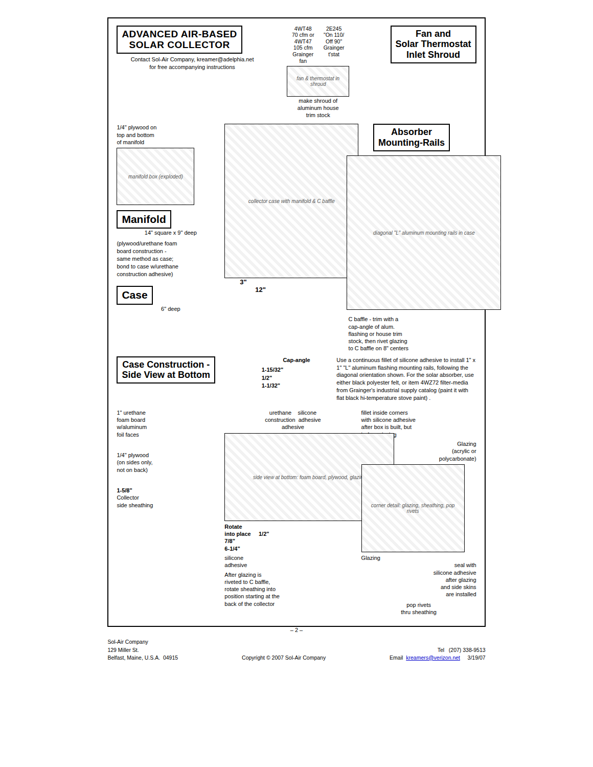ADVANCED AIR-BASED
SOLAR COLLECTOR
Contact Sol-Air Company, kreamer@adelphia.net
for free accompanying instructions
4WT48
70 cfm or
4WT47
105 cfm
Grainger
fan
2E245
"On 110/
Off 90"
Grainger
t'stat
make shroud of
aluminum house
trim stock
Fan and
Solar Thermostat
Inlet Shroud
1/4" plywood on
top and bottom
of manifold
Manifold
14" square x 9" deep
(plywood/urethane foam
board construction -
same method as case;
bond to case w/urethane
construction adhesive)
Case
6" deep
3"
12"
Absorber
Mounting-Rails
C baffle - trim with a
cap-angle of alum.
flashing or house trim
stock, then rivet glazing
to C baffle on 8" centers
Case Construction -
Side View at Bottom
Cap-angle
1-15/32"
1/2"
1-1/32"
Use a continuous fillet of silicone adhesive to install 1" x 1" "L" aluminum flashing mounting rails, following the diagonal orientation shown. For the solar absorber, use either black polyester felt, or item 4WZ72 filter-media from Grainger's industrial supply catalog (paint it with flat black hi-temperature stove paint) .
1" urethane
foam board
w/aluminum
foil faces
1/4" plywood
(on sides only,
not on back)
1-5/8"
Collector
side sheathing
urethane silicone
construction adhesive
adhesive
Rotate
into place 1/2"
7/8"
6-1/4"
silicone
adhesive
After glazing is
riveted to C baffle,
rotate sheathing into
position starting at the
back of the collector
fillet inside corners
with silicone adhesive
after box is built, but
before glazing
Glazing
(acrylic or
polycarbonate)
Glazing
seal with
silicone adhesive
after glazing
and side skins
are installed
pop rivets
thru sheathing
– 2 –
Sol-Air Company
129 Miller St.
Belfast, Maine, U.S.A. 04915
Copyright © 2007 Sol-Air Company
Tel (207) 338-9513
Email kreamers@verizon.net 3/19/07